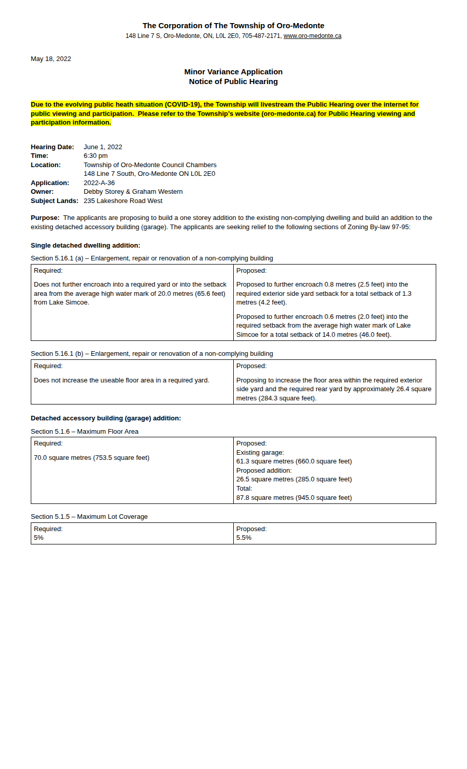The Corporation of The Township of Oro-Medonte
148 Line 7 S, Oro-Medonte, ON, L0L 2E0, 705-487-2171, www.oro-medonte.ca
May 18, 2022
Minor Variance Application
Notice of Public Hearing
Due to the evolving public heath situation (COVID-19), the Township will livestream the Public Hearing over the internet for public viewing and participation. Please refer to the Township’s website (oro-medonte.ca) for Public Hearing viewing and participation information.
| Hearing Date: | June 1, 2022 |
| Time: | 6:30 pm |
| Location: | Township of Oro-Medonte Council Chambers 148 Line 7 South, Oro-Medonte ON L0L 2E0 |
| Application: | 2022-A-36 |
| Owner: | Debby Storey & Graham Western |
| Subject Lands: | 235 Lakeshore Road West |
Purpose: The applicants are proposing to build a one storey addition to the existing non-complying dwelling and build an addition to the existing detached accessory building (garage). The applicants are seeking relief to the following sections of Zoning By-law 97-95:
Single detached dwelling addition:
Section 5.16.1 (a) – Enlargement, repair or renovation of a non-complying building
| Required: Does not further encroach into a required yard or into the setback area from the average high water mark of 20.0 metres (65.6 feet) from Lake Simcoe. | Proposed: Proposed to further encroach 0.8 metres (2.5 feet) into the required exterior side yard setback for a total setback of 1.3 metres (4.2 feet). Proposed to further encroach 0.6 metres (2.0 feet) into the required setback from the average high water mark of Lake Simcoe for a total setback of 14.0 metres (46.0 feet). |
Section 5.16.1 (b) – Enlargement, repair or renovation of a non-complying building
| Required: Does not increase the useable floor area in a required yard. | Proposed: Proposing to increase the floor area within the required exterior side yard and the required rear yard by approximately 26.4 square metres (284.3 square feet). |
Detached accessory building (garage) addition:
Section 5.1.6 – Maximum Floor Area
| Required: 70.0 square metres (753.5 square feet) | Proposed: Existing garage: 61.3 square metres (660.0 square feet) Proposed addition: 26.5 square metres (285.0 square feet) Total: 87.8 square metres (945.0 square feet) |
Section 5.1.5 – Maximum Lot Coverage
| Required: 5% | Proposed: 5.5% |